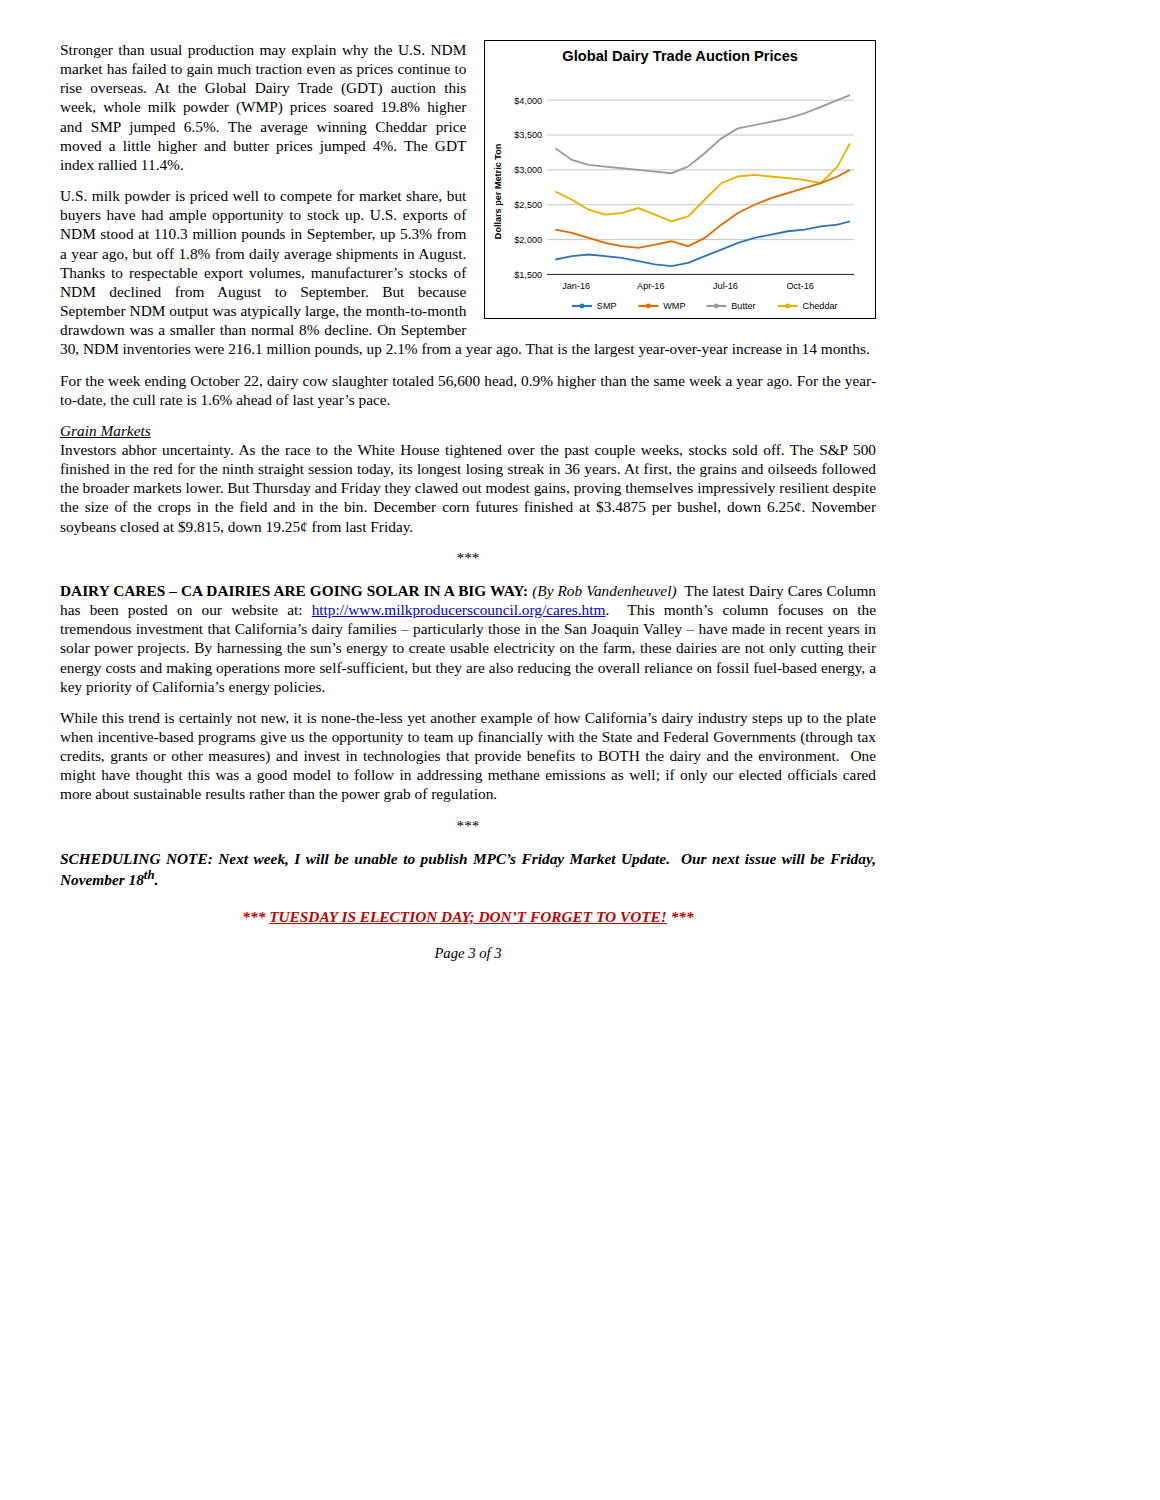Global Dairy Trade Auction Prices
Dollars per Metric Ton $4,000 $3,500 $3,000 $2,500 $2,000 $1,500 Jan-16 Apr-16 Jul-16 Oct-16 SMP WMP Butter Cheddar
Stronger than usual production may explain why the U.S. NDM market has failed to gain much traction even as prices continue to rise overseas. At the Global Dairy Trade (GDT) auction this week, whole milk powder (WMP) prices soared 19.8% higher and SMP jumped 6.5%. The average winning Cheddar price moved a little higher and butter prices jumped 4%. The GDT index rallied 11.4%.
U.S. milk powder is priced well to compete for market share, but buyers have had ample opportunity to stock up. U.S. exports of NDM stood at 110.3 million pounds in September, up 5.3% from a year ago, but off 1.8% from daily average shipments in August. Thanks to respectable export volumes, manufacturer’s stocks of NDM declined from August to September. But because September NDM output was atypically large, the month-to-month drawdown was a smaller than normal 8% decline. On September 30, NDM inventories were 216.1 million pounds, up 2.1% from a year ago. That is the largest year-over-year increase in 14 months.
For the week ending October 22, dairy cow slaughter totaled 56,600 head, 0.9% higher than the same week a year ago. For the year-to-date, the cull rate is 1.6% ahead of last year’s pace.
Grain Markets
Investors abhor uncertainty. As the race to the White House tightened over the past couple weeks, stocks sold off. The S&P 500 finished in the red for the ninth straight session today, its longest losing streak in 36 years. At first, the grains and oilseeds followed the broader markets lower. But Thursday and Friday they clawed out modest gains, proving themselves impressively resilient despite the size of the crops in the field and in the bin. December corn futures finished at $3.4875 per bushel, down 6.25¢. November soybeans closed at $9.815, down 19.25¢ from last Friday.
***
DAIRY CARES – CA DAIRIES ARE GOING SOLAR IN A BIG WAY: (By Rob Vandenheuvel) The latest Dairy Cares Column has been posted on our website at: http://www.milkproducerscouncil.org/cares.htm. This month’s column focuses on the tremendous investment that California’s dairy families – particularly those in the San Joaquin Valley – have made in recent years in solar power projects. By harnessing the sun’s energy to create usable electricity on the farm, these dairies are not only cutting their energy costs and making operations more self-sufficient, but they are also reducing the overall reliance on fossil fuel-based energy, a key priority of California’s energy policies.
While this trend is certainly not new, it is none-the-less yet another example of how California’s dairy industry steps up to the plate when incentive-based programs give us the opportunity to team up financially with the State and Federal Governments (through tax credits, grants or other measures) and invest in technologies that provide benefits to BOTH the dairy and the environment. One might have thought this was a good model to follow in addressing methane emissions as well; if only our elected officials cared more about sustainable results rather than the power grab of regulation.
***
SCHEDULING NOTE: Next week, I will be unable to publish MPC’s Friday Market Update. Our next issue will be Friday, November 18th.
*** TUESDAY IS ELECTION DAY; DON’T FORGET TO VOTE! ***
Page 3 of 3